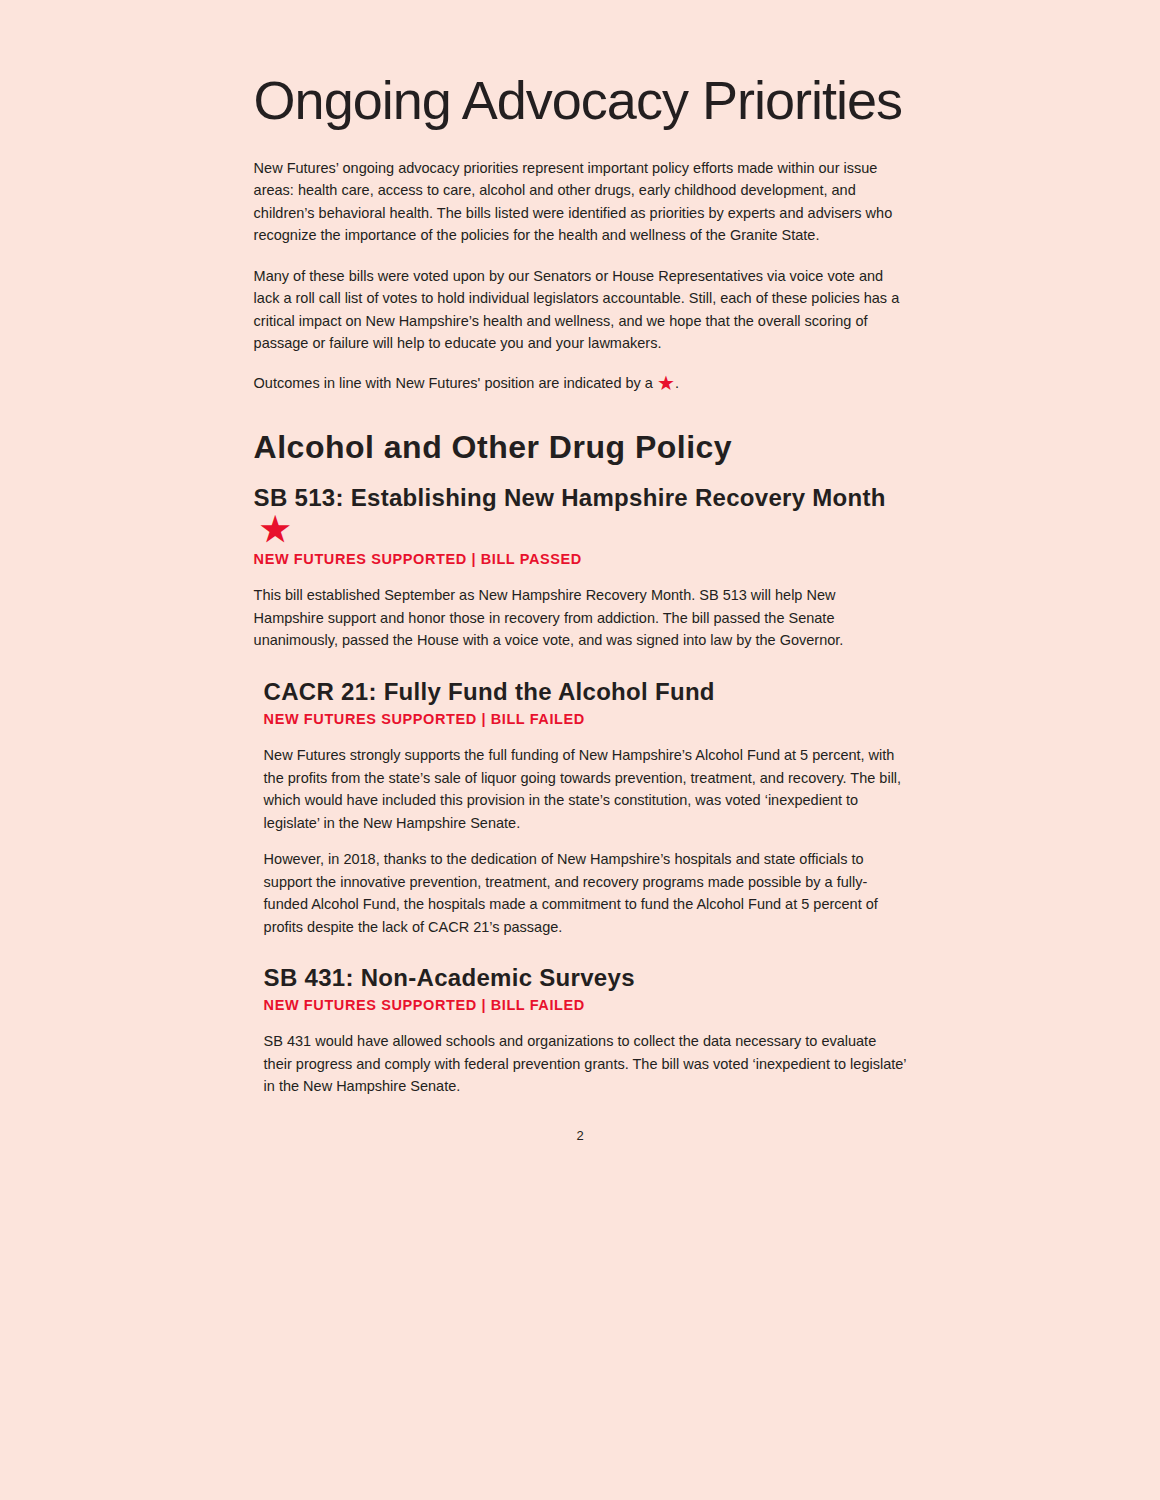Ongoing Advocacy Priorities
New Futures’ ongoing advocacy priorities represent important policy efforts made within our issue areas: health care, access to care, alcohol and other drugs, early childhood development, and children’s behavioral health. The bills listed were identified as priorities by experts and advisers who recognize the importance of the policies for the health and wellness of the Granite State.
Many of these bills were voted upon by our Senators or House Representatives via voice vote and lack a roll call list of votes to hold individual legislators accountable. Still, each of these policies has a critical impact on New Hampshire’s health and wellness, and we hope that the overall scoring of passage or failure will help to educate you and your lawmakers.
Outcomes in line with New Futures' position are indicated by a ★.
Alcohol and Other Drug Policy
SB 513: Establishing New Hampshire Recovery Month ★
NEW FUTURES SUPPORTED | BILL PASSED
This bill established September as New Hampshire Recovery Month. SB 513 will help New Hampshire support and honor those in recovery from addiction. The bill passed the Senate unanimously, passed the House with a voice vote, and was signed into law by the Governor.
CACR 21: Fully Fund the Alcohol Fund
NEW FUTURES SUPPORTED | BILL FAILED
New Futures strongly supports the full funding of New Hampshire’s Alcohol Fund at 5 percent, with the profits from the state’s sale of liquor going towards prevention, treatment, and recovery. The bill, which would have included this provision in the state’s constitution, was voted ‘inexpedient to legislate’ in the New Hampshire Senate.
However, in 2018, thanks to the dedication of New Hampshire’s hospitals and state officials to support the innovative prevention, treatment, and recovery programs made possible by a fully-funded Alcohol Fund, the hospitals made a commitment to fund the Alcohol Fund at 5 percent of profits despite the lack of CACR 21’s passage.
SB 431: Non-Academic Surveys
NEW FUTURES SUPPORTED | BILL FAILED
SB 431 would have allowed schools and organizations to collect the data necessary to evaluate their progress and comply with federal prevention grants. The bill was voted ‘inexpedient to legislate’ in the New Hampshire Senate.
2